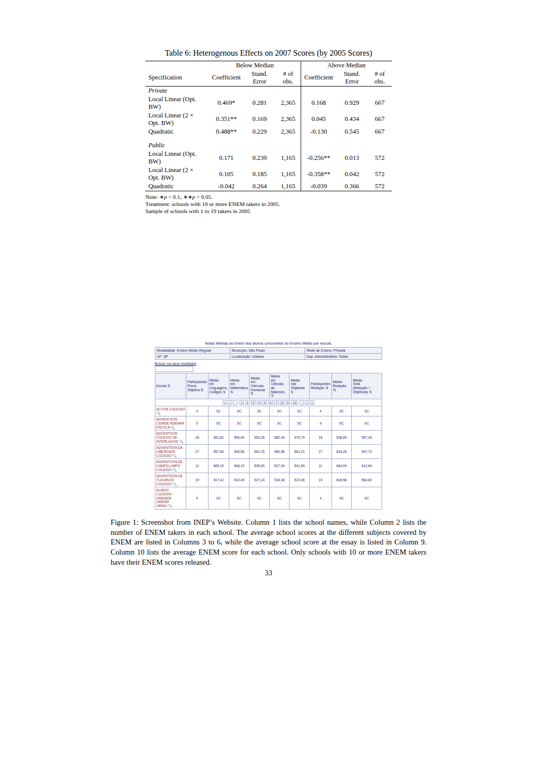Table 6: Heterogenous Effects on 2007 Scores (by 2005 Scores)
| | Below Median | Above Median |
| Specification | Coefficient | Stand. Error | # of obs. | Coefficient | Stand. Error | # of obs. |
| Private | | | | | | |
| Local Linear (Opt. BW) | 0.469* | 0.281 | 2,365 | 0.168 | 0.929 | 667 |
| Local Linear (2 × Opt. BW) | 0.351** | 0.169 | 2,365 | 0.045 | 0.434 | 667 |
| Quadratic | 0.488** | 0.229 | 2,365 | -0.130 | 0.545 | 667 |
| Public | | | | | | |
| Local Linear (Opt. BW) | 0.171 | 0.239 | 1,165 | -0.256** | 0.013 | 572 |
| Local Linear (2 × Opt. BW) | 0.105 | 0.185 | 1,165 | -0.358** | 0.042 | 572 |
| Quadratic | -0.042 | 0.264 | 1,165 | -0.039 | 0.366 | 572 |
Note: ∗p < 0.1, ∗∗p < 0.05.
Treatment: schools with 10 or more ENEM takers in 2005.
Sample of schools with 1 to 19 takers in 2005
Notas Médias do Enem dos alunos concluintes do Ensino Médio por escola.
| Modalidade: Ensino Médio Regular | Município: São Paulo | Rede de Ensino: Privada |
| UF: SP | Localização: Urbana | Dep. Administrativa: Todas |
Buscar nos seus resultados
| Escola ⇅ | Participantes Prova Objetiva ⇅ | Média em Linguagens, Códigos ⇅ | Média em Matemática ⇅ | Média em Ciências Humanas ⇅ | Média em Ciências da Natureza ⇅ | Média nas Objetivas ⇅ | Participantes Redação ⇅ | Média Redação ⇅ | Média Total (Redação + Objetivas) ⇅ |
| --- | --- | --- | --- | --- | --- | --- | --- | --- | --- |
| « ‹ 1 2 3 4 5 6 7 8 9 10 › » |
| ACTIVE COLEGIO 🔍 | 4 | SC | SC | SC | SC | SC | 4 | SC | SC |
| ADVENTISTA CIDADE ADEMAR ESCOLA 🔍 | 9 | SC | SC | SC | SC | SC | 9 | SC | SC |
| ADVENTISTA COLEGIO DE INTERLAGOS 🔍 | 18 | 561,62 | 595,90 | 553,26 | 582,40 | 575,79 | 18 | 538,89 | 557,34 |
| ADVENTISTA DA LIBERDADE COLEGIO 🔍 | 27 | 557,66 | 545,56 | 561,15 | 580,46 | 561,21 | 27 | 634,26 | 597,73 |
| ADVENTISTA DE CAMPO LIMPO COLEGIO 🔍 | 11 | 565,15 | 548,19 | 535,99 | 527,04 | 541,59 | 11 | 684,09 | 612,84 |
| ADVENTISTA DE TUCURUVI COLEGIO 🔍 | 19 | 517,42 | 519,49 | 527,24 | 528,08 | 523,06 | 19 | 606,58 | 564,82 |
| ALIADO COLEGIO UNIDADE JARDIM JAPAO 🔍 | 4 | SC | SC | SC | SC | SC | 4 | SC | SC |
Figure 1: Screenshot from INEP’s Website. Column 1 lists the school names, while Column 2 lists the number of ENEM takers in each school. The average school scores at the different subjects covered by ENEM are listed in Columns 3 to 6, while the average school score at the essay is listed in Column 9. Column 10 lists the average ENEM score for each school. Only schools with 10 or more ENEM takers have their ENEM scores released.
33